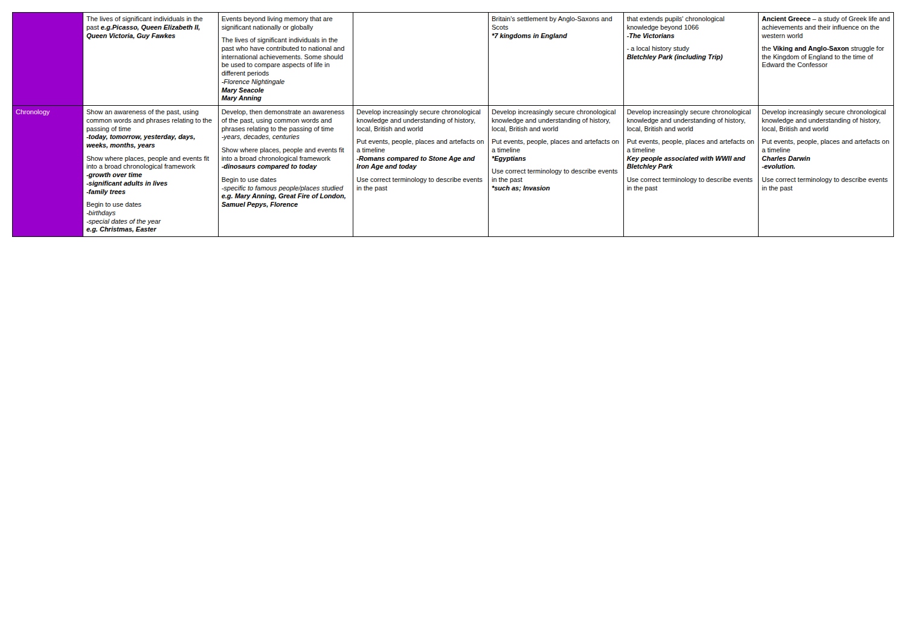| | The lives of significant individuals in the past e.g.Picasso, Queen Elizabeth II, Queen Victoria, Guy Fawkes | Events beyond living memory that are significant nationally or globally The lives of significant individuals in the past who have contributed to national and international achievements. Some should be used to compare aspects of life in different periods -Florence Nightingale Mary Seacole Mary Anning | | Britain's settlement by Anglo-Saxons and Scots *7 kingdoms in England | that extends pupils' chronological knowledge beyond 1066 -The Victorians - a local history study Bletchley Park (including Trip) | Ancient Greece – a study of Greek life and achievements and their influence on the western world the Viking and Anglo-Saxon struggle for the Kingdom of England to the time of Edward the Confessor |
| Chronology | Show an awareness of the past, using common words and phrases relating to the passing of time -today, tomorrow, yesterday, days, weeks, months, years Show where places, people and events fit into a broad chronological framework -growth over time -significant adults in lives -family trees Begin to use dates -birthdays -special dates of the year e.g. Christmas, Easter | Develop, then demonstrate an awareness of the past, using common words and phrases relating to the passing of time -years, decades, centuries Show where places, people and events fit into a broad chronological framework -dinosaurs compared to today Begin to use dates -specific to famous people/places studied e.g. Mary Anning, Great Fire of London, Samuel Pepys, Florence | Develop increasingly secure chronological knowledge and understanding of history, local, British and world Put events, people, places and artefacts on a timeline -Romans compared to Stone Age and Iron Age and today Use correct terminology to describe events in the past | Develop increasingly secure chronological knowledge and understanding of history, local, British and world Put events, people, places and artefacts on a timeline *Egyptians Use correct terminology to describe events in the past *such as; Invasion | Develop increasingly secure chronological knowledge and understanding of history, local, British and world Put events, people, places and artefacts on a timeline Key people associated with WWII and Bletchley Park Use correct terminology to describe events in the past | Develop increasingly secure chronological knowledge and understanding of history, local, British and world Put events, people, places and artefacts on a timeline Charles Darwin -evolution. Use correct terminology to describe events in the past |